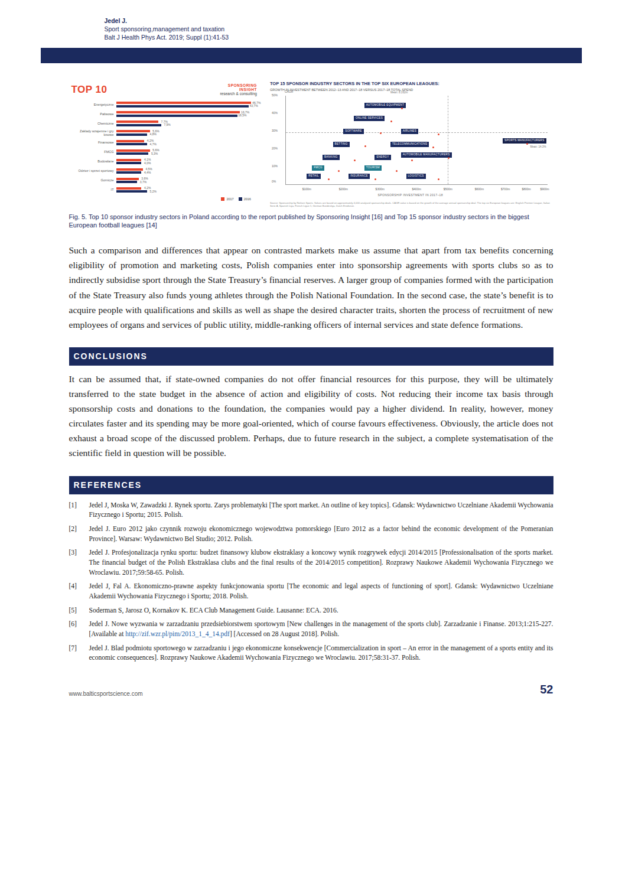Jedel J.
Sport sponsoring,management and taxation
Balt J Health Phys Act. 2019; Suppl (1):41-53
TOP 10
SPONSORING
INSIGHT
research & consulting
Energetyczne
46,7%
43,7%
Paliwowe
16,7%
18,5%
Chemiczne
7,7%
7,9%
Zaklady wzajemne i gry losowe
5,6%
4,8%
Finansowe
4,2%
4,7%
FMCG
5,6%
5,3%
Budowlane
4,1%
4,0%
Odziez i sprzet sportowy
4,5%
4,4%
Gornicze
3,6%
3,7%
IT
4,2%
5,2%
2017 2016
TOP 15 SPONSOR INDUSTRY SECTORS IN THE TOP SIX EUROPEAN LEAGUES:
GROWTH IN INVESTMENT BETWEEN 2012–13 AND 2017–18 VERSUS 2017–18 TOTAL SPEND
CAGR
50%
40%
30%
20%
10%
0%
Mean: 8.162m
Mean: 14.3%
AUTOMOBILE EQUIPMENT
ONLINE SERVICES
SOFTWARE
AIRLINES
BETTING
TELECOMMUNICATIONS
SPORTS MANUFACTURERS
AUTOMOBILE MANUFACTURERS
BANKING
ENERGY
FMCG
TOURISM
RETAIL
INSURANCE
LOGISTICS
$100m
$200m
$300m
$400m
$500m
$600m
$700m
$800m
$900m
SPONSORSHIP INVESTMENT IN 2017–18
Source: Sponsorship by Nielsen Sports. Values are based on approximately 4,000 analysed sponsorship deals. CAGR value is based on the growth of the average annual sponsorship deal. The top six European leagues are: English Premier League, Italian Serie A, Spanish Liga, French Ligue 1, German Bundesliga, Dutch Eredivisie.
Fig. 5. Top 10 sponsor industry sectors in Poland according to the report published by Sponsoring Insight [16] and Top 15 sponsor industry sectors in the biggest European football leagues [14]
Such a comparison and differences that appear on contrasted markets make us assume that apart from tax benefits concerning eligibility of promotion and marketing costs, Polish companies enter into sponsorship agreements with sports clubs so as to indirectly subsidise sport through the State Treasury’s financial reserves. A larger group of companies formed with the participation of the State Treasury also funds young athletes through the Polish National Foundation. In the second case, the state’s benefit is to acquire people with qualifications and skills as well as shape the desired character traits, shorten the process of recruitment of new employees of organs and services of public utility, middle-ranking officers of internal services and state defence formations.
CONCLUSIONS
It can be assumed that, if state-owned companies do not offer financial resources for this purpose, they will be ultimately transferred to the state budget in the absence of action and eligibility of costs. Not reducing their income tax basis through sponsorship costs and donations to the foundation, the companies would pay a higher dividend. In reality, however, money circulates faster and its spending may be more goal-oriented, which of course favours effectiveness. Obviously, the article does not exhaust a broad scope of the discussed problem. Perhaps, due to future research in the subject, a complete systematisation of the scientific field in question will be possible.
REFERENCES
Jedel J, Moska W, Zawadzki J. Rynek sportu. Zarys problematyki [The sport market. An outline of key topics]. Gdansk: Wydawnictwo Uczelniane Akademii Wychowania Fizycznego i Sportu; 2015. Polish.
Jedel J. Euro 2012 jako czynnik rozwoju ekonomicznego wojewodztwa pomorskiego [Euro 2012 as a factor behind the economic development of the Pomeranian Province]. Warsaw: Wydawnictwo Bel Studio; 2012. Polish.
Jedel J. Profesjonalizacja rynku sportu: budzet finansowy klubow ekstraklasy a koncowy wynik rozgrywek edycji 2014/2015 [Professionalisation of the sports market. The financial budget of the Polish Ekstraklasa clubs and the final results of the 2014/2015 competition]. Rozprawy Naukowe Akademii Wychowania Fizycznego we Wroclawiu. 2017;59:58-65. Polish.
Jedel J, Fal A. Ekonomiczno-prawne aspekty funkcjonowania sportu [The economic and legal aspects of functioning of sport]. Gdansk: Wydawnictwo Uczelniane Akademii Wychowania Fizycznego i Sportu; 2018. Polish.
Soderman S, Jarosz O, Kornakov K. ECA Club Management Guide. Lausanne: ECA. 2016.
Jedel J. Nowe wyzwania w zarzadzaniu przedsiebiorstwem sportowym [New challenges in the management of the sports club]. Zarzadzanie i Finanse. 2013;1:215-227. [Available at http://zif.wzr.pl/pim/2013_1_4_14.pdf] [Accessed on 28 August 2018]. Polish.
Jedel J. Blad podmiotu sportowego w zarzadzaniu i jego ekonomiczne konsekwencje [Commercialization in sport – An error in the management of a sports entity and its economic consequences]. Rozprawy Naukowe Akademii Wychowania Fizycznego we Wroclawiu. 2017;58:31-37. Polish.
www.balticsportscience.com
52